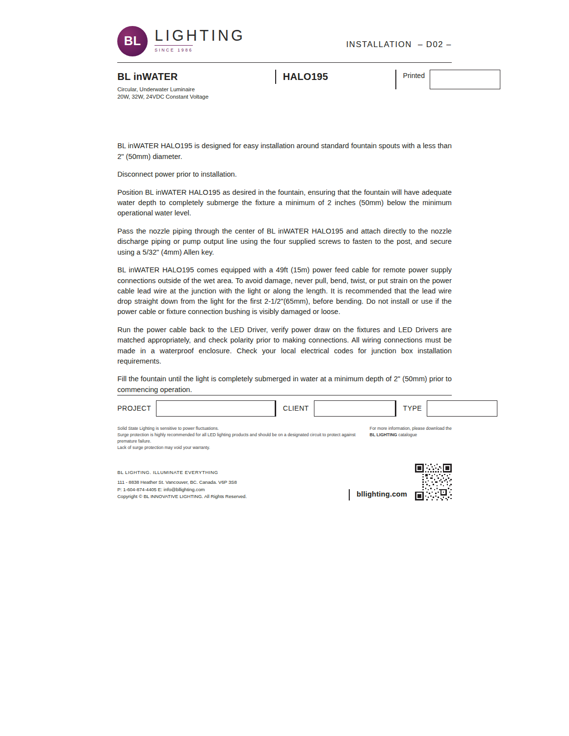BL
LIGHTING
SINCE 1986
INSTALLATION – D02 –
BL inWATER
Circular, Underwater Luminaire
20W, 32W, 24VDC Constant Voltage
HALO195
Printed
BL inWATER HALO195 is designed for easy installation around standard fountain spouts with a less than 2" (50mm) diameter.
Disconnect power prior to installation.
Position BL inWATER HALO195 as desired in the fountain, ensuring that the fountain will have adequate water depth to completely submerge the fixture a minimum of 2 inches (50mm) below the minimum operational water level.
Pass the nozzle piping through the center of BL inWATER HALO195 and attach directly to the nozzle discharge piping or pump output line using the four supplied screws to fasten to the post, and secure using a 5/32" (4mm) Allen key.
BL inWATER HALO195 comes equipped with a 49ft (15m) power feed cable for remote power supply connections outside of the wet area. To avoid damage, never pull, bend, twist, or put strain on the power cable lead wire at the junction with the light or along the length. It is recommended that the lead wire drop straight down from the light for the first 2-1/2"(65mm), before bending. Do not install or use if the power cable or fixture connection bushing is visibly damaged or loose.
Run the power cable back to the LED Driver, verify power draw on the fixtures and LED Drivers are matched appropriately, and check polarity prior to making connections. All wiring connections must be made in a waterproof enclosure. Check your local electrical codes for junction box installation requirements.
Fill the fountain until the light is completely submerged in water at a minimum depth of 2" (50mm) prior to commencing operation.
PROJECT
CLIENT
TYPE
Solid State Lighting is sensitive to power fluctuations.
Surge protection is highly recommended for all LED lighting products and should be on a designated circuit to protect against premature failure.
Lack of surge protection may void your warranty.
For more information, please download the
BL LIGHTING catalogue
BL LIGHTING. ILLUMINATE EVERYTHING
111 - 8838 Heather St. Vancouver, BC. Canada. V6P 3S8
P: 1-604-874-4405 E: info@bllighting.com
Copyright © BL INNOVATIVE LIGHTING. All Rights Reserved.
bllighting.com